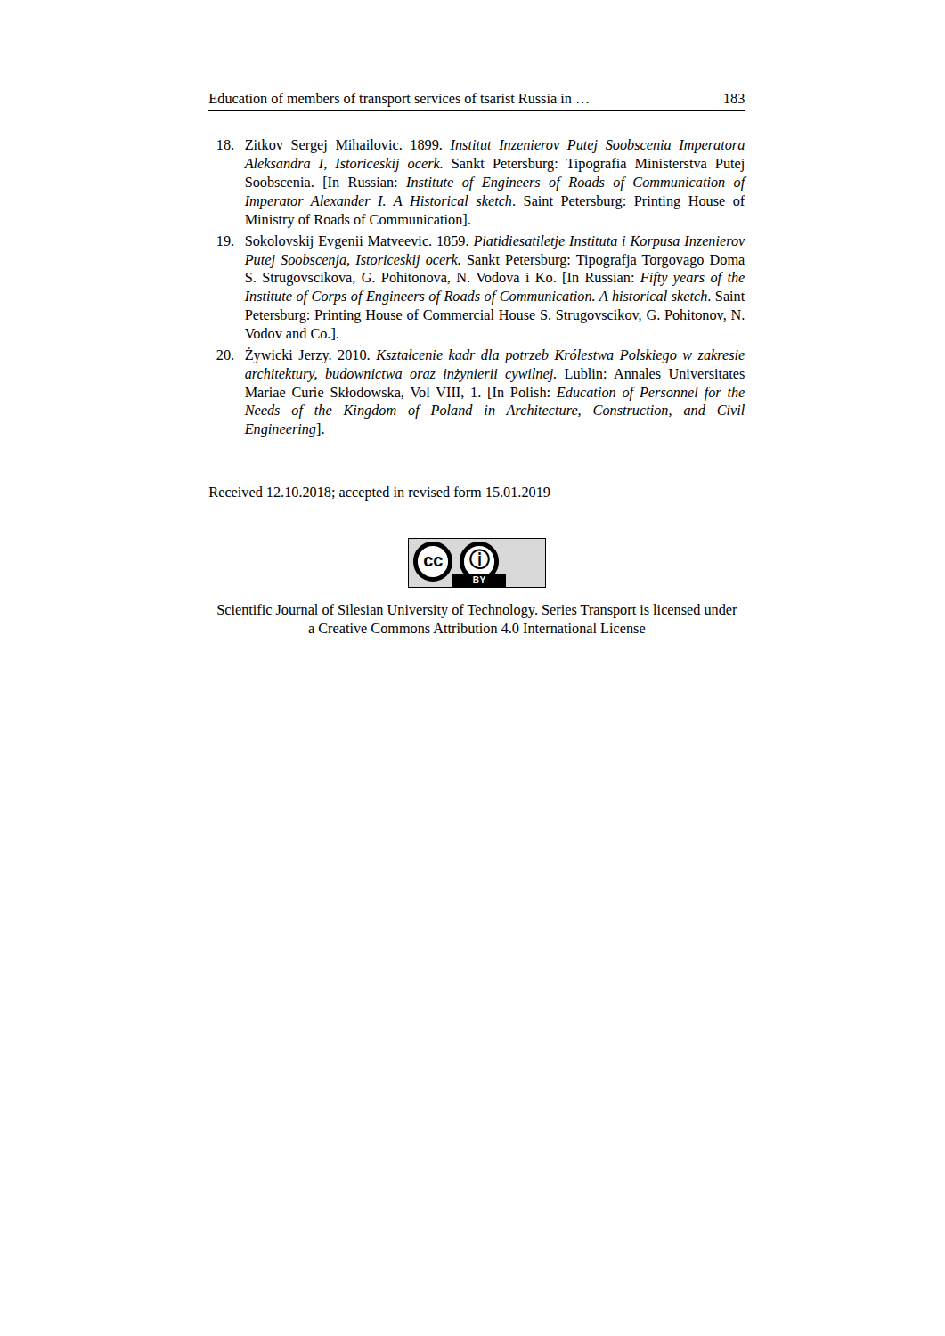Education of members of transport services of tsarist Russia in … 183
18. Zitkov Sergej Mihailovic. 1899. Institut Inzenierov Putej Soobscenia Imperatora Aleksandra I, Istoriceskij ocerk. Sankt Petersburg: Tipografia Ministerstva Putej Soobscenia. [In Russian: Institute of Engineers of Roads of Communication of Imperator Alexander I. A Historical sketch. Saint Petersburg: Printing House of Ministry of Roads of Communication].
19. Sokolovskij Evgenii Matveevic. 1859. Piatidiesatiletje Instituta i Korpusa Inzenierov Putej Soobscenja, Istoriceskij ocerk. Sankt Petersburg: Tipografja Torgovago Doma S. Strugovscikova, G. Pohitonova, N. Vodova i Ko. [In Russian: Fifty years of the Institute of Corps of Engineers of Roads of Communication. A historical sketch. Saint Petersburg: Printing House of Commercial House S. Strugovscikov, G. Pohitonov, N. Vodov and Co.].
20. Żywicki Jerzy. 2010. Kształcenie kadr dla potrzeb Królestwa Polskiego w zakresie architektury, budownictwa oraz inżynierii cywilnej. Lublin: Annales Universitates Mariae Curie Skłodowska, Vol VIII, 1. [In Polish: Education of Personnel for the Needs of the Kingdom of Poland in Architecture, Construction, and Civil Engineering].
Received 12.10.2018; accepted in revised form 15.01.2019
cc
ⓘ
BY
Scientific Journal of Silesian University of Technology. Series Transport is licensed under
a Creative Commons Attribution 4.0 International License